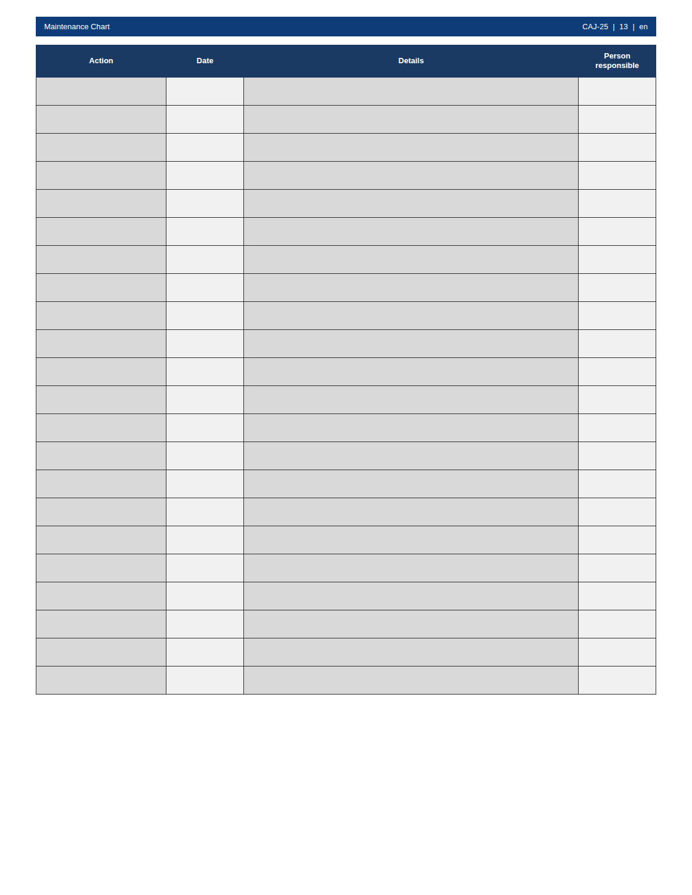Maintenance Chart CAJ-25 | 13 | en
| Action | Date | Details | Person responsible |
| --- | --- | --- | --- |